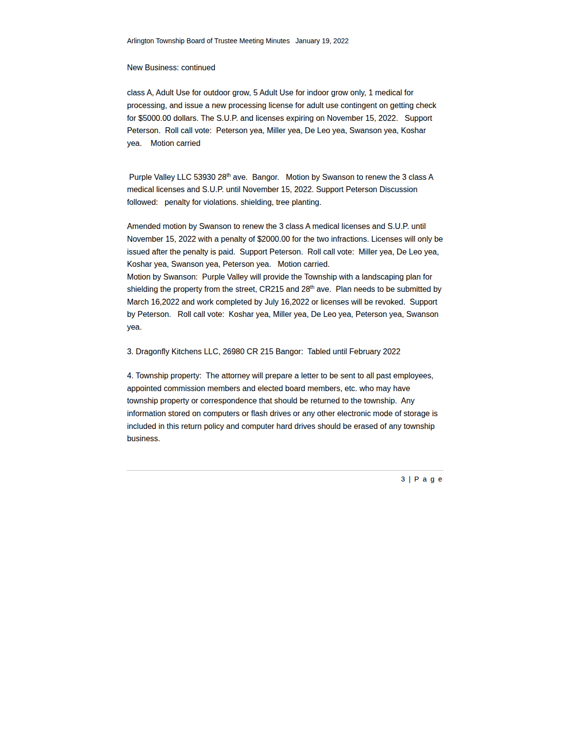Arlington Township Board of Trustee Meeting Minutes January 19, 2022
New Business: continued
class A, Adult Use for outdoor grow, 5 Adult Use for indoor grow only, 1 medical for processing, and issue a new processing license for adult use contingent on getting check for $5000.00 dollars. The S.U.P. and licenses expiring on November 15, 2022. Support Peterson. Roll call vote: Peterson yea, Miller yea, De Leo yea, Swanson yea, Koshar yea. Motion carried
Purple Valley LLC 53930 28th ave. Bangor. Motion by Swanson to renew the 3 class A medical licenses and S.U.P. until November 15, 2022. Support Peterson Discussion followed: penalty for violations. shielding, tree planting.
Amended motion by Swanson to renew the 3 class A medical licenses and S.U.P. until November 15, 2022 with a penalty of $2000.00 for the two infractions. Licenses will only be issued after the penalty is paid. Support Peterson. Roll call vote: Miller yea, De Leo yea, Koshar yea, Swanson yea, Peterson yea. Motion carried.
Motion by Swanson: Purple Valley will provide the Township with a landscaping plan for shielding the property from the street, CR215 and 28th ave. Plan needs to be submitted by March 16,2022 and work completed by July 16,2022 or licenses will be revoked. Support by Peterson. Roll call vote: Koshar yea, Miller yea, De Leo yea, Peterson yea, Swanson yea.
3. Dragonfly Kitchens LLC, 26980 CR 215 Bangor: Tabled until February 2022
4. Township property: The attorney will prepare a letter to be sent to all past employees, appointed commission members and elected board members, etc. who may have township property or correspondence that should be returned to the township. Any information stored on computers or flash drives or any other electronic mode of storage is included in this return policy and computer hard drives should be erased of any township business.
3 | P a g e